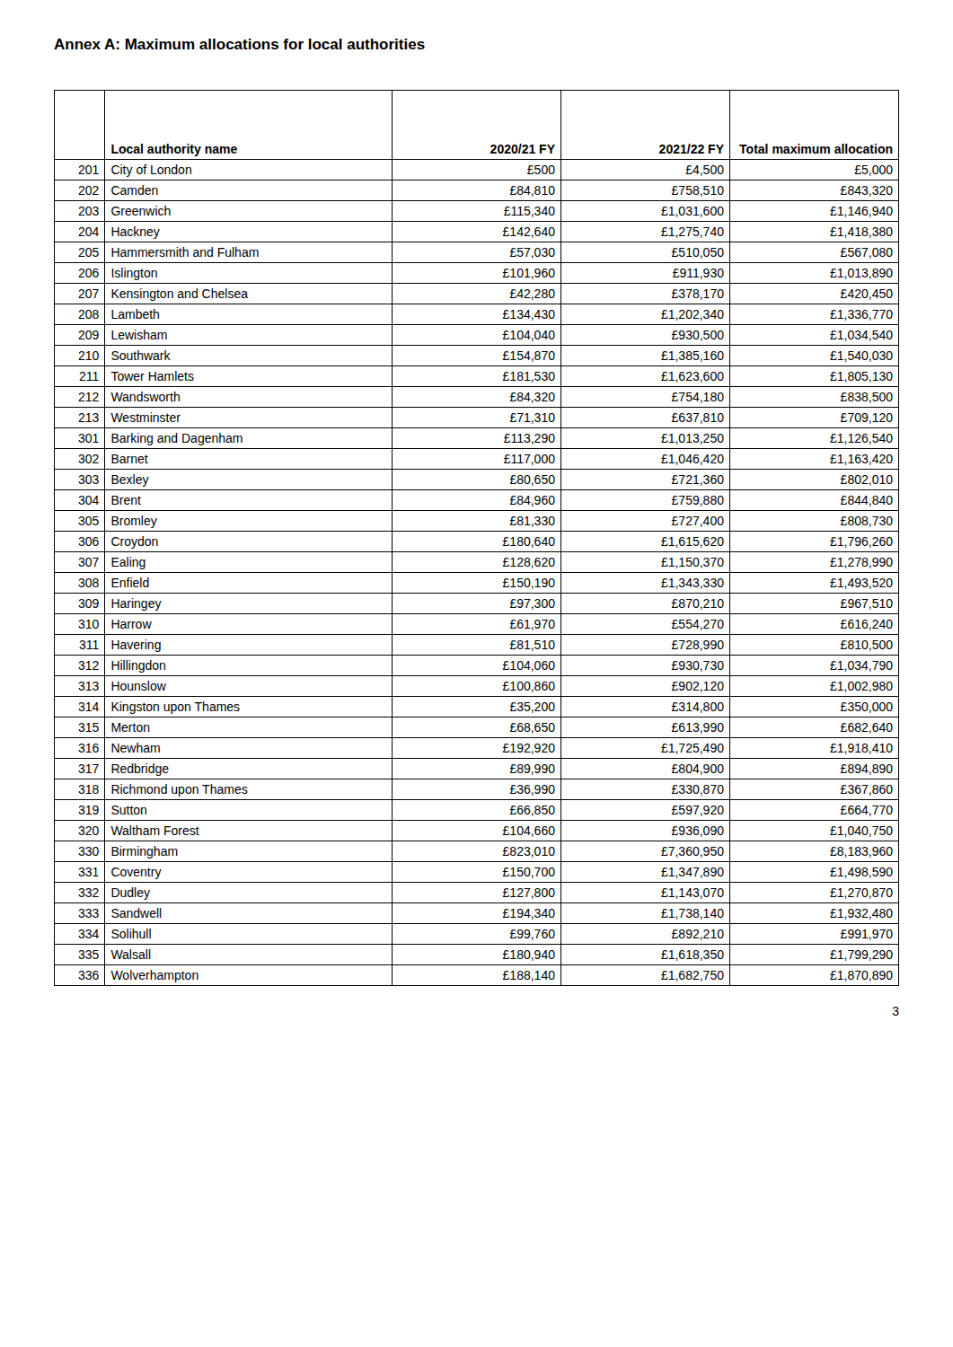Annex A: Maximum allocations for local authorities
| | Local authority name | 2020/21 FY | 2021/22 FY | Total maximum allocation |
| --- | --- | --- | --- | --- |
| 201 | City of London | £500 | £4,500 | £5,000 |
| 202 | Camden | £84,810 | £758,510 | £843,320 |
| 203 | Greenwich | £115,340 | £1,031,600 | £1,146,940 |
| 204 | Hackney | £142,640 | £1,275,740 | £1,418,380 |
| 205 | Hammersmith and Fulham | £57,030 | £510,050 | £567,080 |
| 206 | Islington | £101,960 | £911,930 | £1,013,890 |
| 207 | Kensington and Chelsea | £42,280 | £378,170 | £420,450 |
| 208 | Lambeth | £134,430 | £1,202,340 | £1,336,770 |
| 209 | Lewisham | £104,040 | £930,500 | £1,034,540 |
| 210 | Southwark | £154,870 | £1,385,160 | £1,540,030 |
| 211 | Tower Hamlets | £181,530 | £1,623,600 | £1,805,130 |
| 212 | Wandsworth | £84,320 | £754,180 | £838,500 |
| 213 | Westminster | £71,310 | £637,810 | £709,120 |
| 301 | Barking and Dagenham | £113,290 | £1,013,250 | £1,126,540 |
| 302 | Barnet | £117,000 | £1,046,420 | £1,163,420 |
| 303 | Bexley | £80,650 | £721,360 | £802,010 |
| 304 | Brent | £84,960 | £759,880 | £844,840 |
| 305 | Bromley | £81,330 | £727,400 | £808,730 |
| 306 | Croydon | £180,640 | £1,615,620 | £1,796,260 |
| 307 | Ealing | £128,620 | £1,150,370 | £1,278,990 |
| 308 | Enfield | £150,190 | £1,343,330 | £1,493,520 |
| 309 | Haringey | £97,300 | £870,210 | £967,510 |
| 310 | Harrow | £61,970 | £554,270 | £616,240 |
| 311 | Havering | £81,510 | £728,990 | £810,500 |
| 312 | Hillingdon | £104,060 | £930,730 | £1,034,790 |
| 313 | Hounslow | £100,860 | £902,120 | £1,002,980 |
| 314 | Kingston upon Thames | £35,200 | £314,800 | £350,000 |
| 315 | Merton | £68,650 | £613,990 | £682,640 |
| 316 | Newham | £192,920 | £1,725,490 | £1,918,410 |
| 317 | Redbridge | £89,990 | £804,900 | £894,890 |
| 318 | Richmond upon Thames | £36,990 | £330,870 | £367,860 |
| 319 | Sutton | £66,850 | £597,920 | £664,770 |
| 320 | Waltham Forest | £104,660 | £936,090 | £1,040,750 |
| 330 | Birmingham | £823,010 | £7,360,950 | £8,183,960 |
| 331 | Coventry | £150,700 | £1,347,890 | £1,498,590 |
| 332 | Dudley | £127,800 | £1,143,070 | £1,270,870 |
| 333 | Sandwell | £194,340 | £1,738,140 | £1,932,480 |
| 334 | Solihull | £99,760 | £892,210 | £991,970 |
| 335 | Walsall | £180,940 | £1,618,350 | £1,799,290 |
| 336 | Wolverhampton | £188,140 | £1,682,750 | £1,870,890 |
3